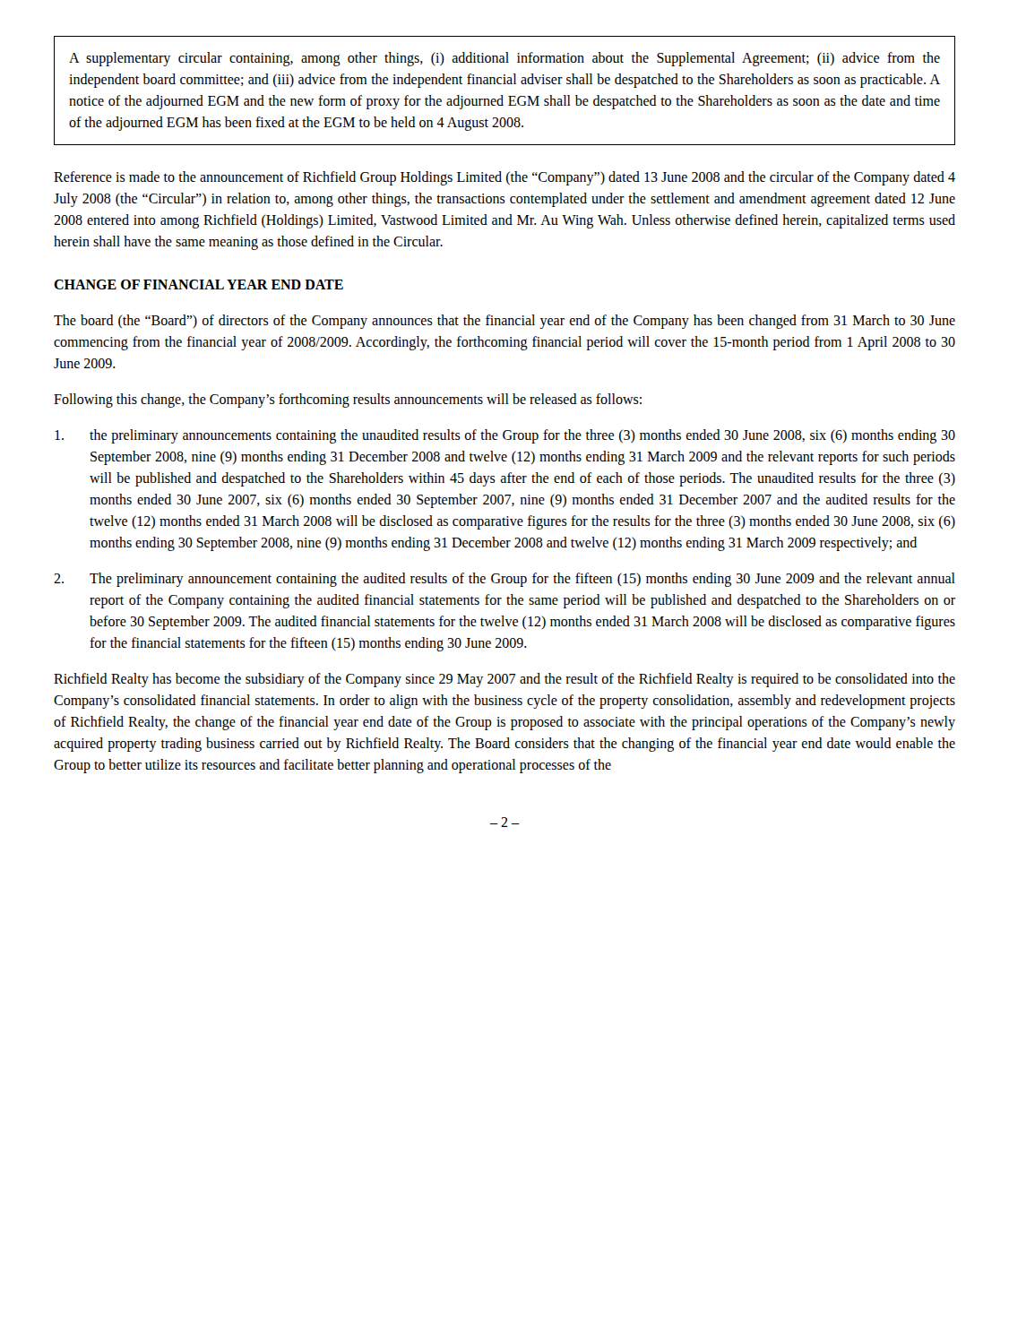A supplementary circular containing, among other things, (i) additional information about the Supplemental Agreement; (ii) advice from the independent board committee; and (iii) advice from the independent financial adviser shall be despatched to the Shareholders as soon as practicable. A notice of the adjourned EGM and the new form of proxy for the adjourned EGM shall be despatched to the Shareholders as soon as the date and time of the adjourned EGM has been fixed at the EGM to be held on 4 August 2008.
Reference is made to the announcement of Richfield Group Holdings Limited (the “Company”) dated 13 June 2008 and the circular of the Company dated 4 July 2008 (the “Circular”) in relation to, among other things, the transactions contemplated under the settlement and amendment agreement dated 12 June 2008 entered into among Richfield (Holdings) Limited, Vastwood Limited and Mr. Au Wing Wah. Unless otherwise defined herein, capitalized terms used herein shall have the same meaning as those defined in the Circular.
CHANGE OF FINANCIAL YEAR END DATE
The board (the “Board”) of directors of the Company announces that the financial year end of the Company has been changed from 31 March to 30 June commencing from the financial year of 2008/2009. Accordingly, the forthcoming financial period will cover the 15-month period from 1 April 2008 to 30 June 2009.
Following this change, the Company’s forthcoming results announcements will be released as follows:
the preliminary announcements containing the unaudited results of the Group for the three (3) months ended 30 June 2008, six (6) months ending 30 September 2008, nine (9) months ending 31 December 2008 and twelve (12) months ending 31 March 2009 and the relevant reports for such periods will be published and despatched to the Shareholders within 45 days after the end of each of those periods. The unaudited results for the three (3) months ended 30 June 2007, six (6) months ended 30 September 2007, nine (9) months ended 31 December 2007 and the audited results for the twelve (12) months ended 31 March 2008 will be disclosed as comparative figures for the results for the three (3) months ended 30 June 2008, six (6) months ending 30 September 2008, nine (9) months ending 31 December 2008 and twelve (12) months ending 31 March 2009 respectively; and
The preliminary announcement containing the audited results of the Group for the fifteen (15) months ending 30 June 2009 and the relevant annual report of the Company containing the audited financial statements for the same period will be published and despatched to the Shareholders on or before 30 September 2009. The audited financial statements for the twelve (12) months ended 31 March 2008 will be disclosed as comparative figures for the financial statements for the fifteen (15) months ending 30 June 2009.
Richfield Realty has become the subsidiary of the Company since 29 May 2007 and the result of the Richfield Realty is required to be consolidated into the Company’s consolidated financial statements. In order to align with the business cycle of the property consolidation, assembly and redevelopment projects of Richfield Realty, the change of the financial year end date of the Group is proposed to associate with the principal operations of the Company’s newly acquired property trading business carried out by Richfield Realty. The Board considers that the changing of the financial year end date would enable the Group to better utilize its resources and facilitate better planning and operational processes of the
– 2 –